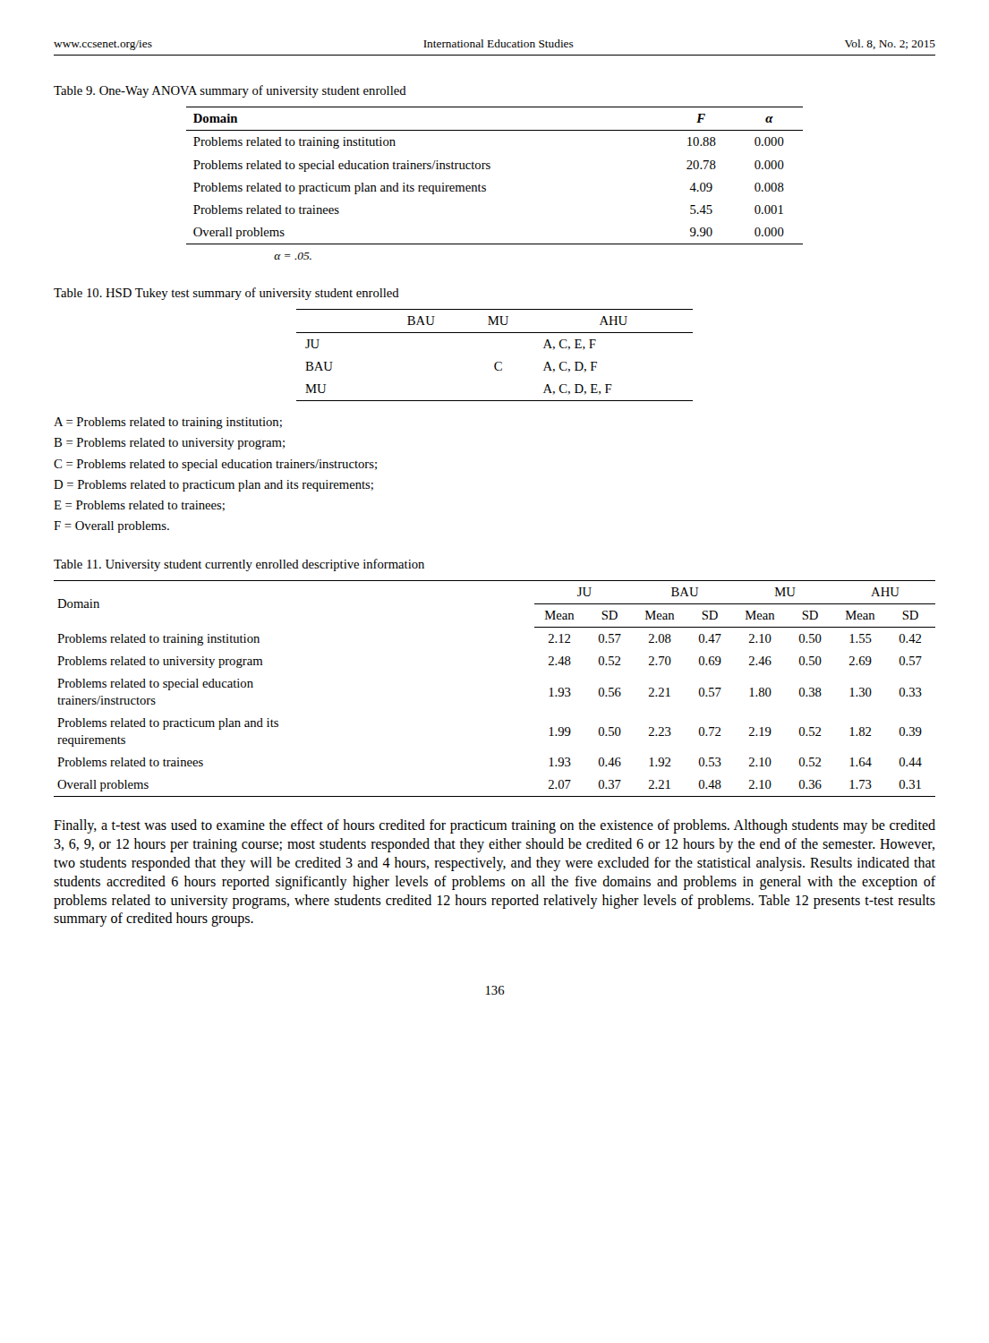www.ccsenet.org/ies
International Education Studies
Vol. 8, No. 2; 2015
Table 9. One-Way ANOVA summary of university student enrolled
| Domain | F | α |
| --- | --- | --- |
| Problems related to training institution | 10.88 | 0.000 |
| Problems related to special education trainers/instructors | 20.78 | 0.000 |
| Problems related to practicum plan and its requirements | 4.09 | 0.008 |
| Problems related to trainees | 5.45 | 0.001 |
| Overall problems | 9.90 | 0.000 |
α = .05.
Table 10. HSD Tukey test summary of university student enrolled
| | BAU | MU | AHU |
| --- | --- | --- | --- |
| JU | | | A, C, E, F |
| BAU | | C | A, C, D, F |
| MU | | | A, C, D, E, F |
A = Problems related to training institution;
B = Problems related to university program;
C = Problems related to special education trainers/instructors;
D = Problems related to practicum plan and its requirements;
E = Problems related to trainees;
F = Overall problems.
Table 11. University student currently enrolled descriptive information
| Domain | JU | BAU | MU | AHU |
| --- | --- | --- | --- | --- |
| Mean | SD | Mean | SD | Mean | SD | Mean | SD |
| Problems related to training institution | 2.12 | 0.57 | 2.08 | 0.47 | 2.10 | 0.50 | 1.55 | 0.42 |
| Problems related to university program | 2.48 | 0.52 | 2.70 | 0.69 | 2.46 | 0.50 | 2.69 | 0.57 |
| Problems related to special education trainers/instructors | 1.93 | 0.56 | 2.21 | 0.57 | 1.80 | 0.38 | 1.30 | 0.33 |
| Problems related to practicum plan and its requirements | 1.99 | 0.50 | 2.23 | 0.72 | 2.19 | 0.52 | 1.82 | 0.39 |
| Problems related to trainees | 1.93 | 0.46 | 1.92 | 0.53 | 2.10 | 0.52 | 1.64 | 0.44 |
| Overall problems | 2.07 | 0.37 | 2.21 | 0.48 | 2.10 | 0.36 | 1.73 | 0.31 |
Finally, a t-test was used to examine the effect of hours credited for practicum training on the existence of problems. Although students may be credited 3, 6, 9, or 12 hours per training course; most students responded that they either should be credited 6 or 12 hours by the end of the semester. However, two students responded that they will be credited 3 and 4 hours, respectively, and they were excluded for the statistical analysis. Results indicated that students accredited 6 hours reported significantly higher levels of problems on all the five domains and problems in general with the exception of problems related to university programs, where students credited 12 hours reported relatively higher levels of problems. Table 12 presents t-test results summary of credited hours groups.
136